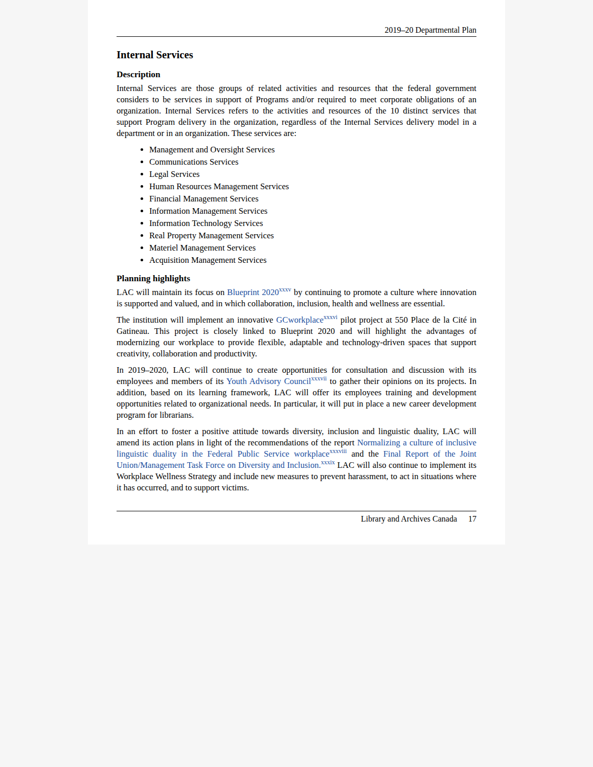2019–20 Departmental Plan
Internal Services
Description
Internal Services are those groups of related activities and resources that the federal government considers to be services in support of Programs and/or required to meet corporate obligations of an organization. Internal Services refers to the activities and resources of the 10 distinct services that support Program delivery in the organization, regardless of the Internal Services delivery model in a department or in an organization. These services are:
Management and Oversight Services
Communications Services
Legal Services
Human Resources Management Services
Financial Management Services
Information Management Services
Information Technology Services
Real Property Management Services
Materiel Management Services
Acquisition Management Services
Planning highlights
LAC will maintain its focus on Blueprint 2020xxxv by continuing to promote a culture where innovation is supported and valued, and in which collaboration, inclusion, health and wellness are essential.
The institution will implement an innovative GCworkplacexxxvi pilot project at 550 Place de la Cité in Gatineau. This project is closely linked to Blueprint 2020 and will highlight the advantages of modernizing our workplace to provide flexible, adaptable and technology-driven spaces that support creativity, collaboration and productivity.
In 2019–2020, LAC will continue to create opportunities for consultation and discussion with its employees and members of its Youth Advisory Councilxxxvii to gather their opinions on its projects. In addition, based on its learning framework, LAC will offer its employees training and development opportunities related to organizational needs. In particular, it will put in place a new career development program for librarians.
In an effort to foster a positive attitude towards diversity, inclusion and linguistic duality, LAC will amend its action plans in light of the recommendations of the report Normalizing a culture of inclusive linguistic duality in the Federal Public Service workplacexxxviii and the Final Report of the Joint Union/Management Task Force on Diversity and Inclusion.xxxix LAC will also continue to implement its Workplace Wellness Strategy and include new measures to prevent harassment, to act in situations where it has occurred, and to support victims.
Library and Archives Canada 17